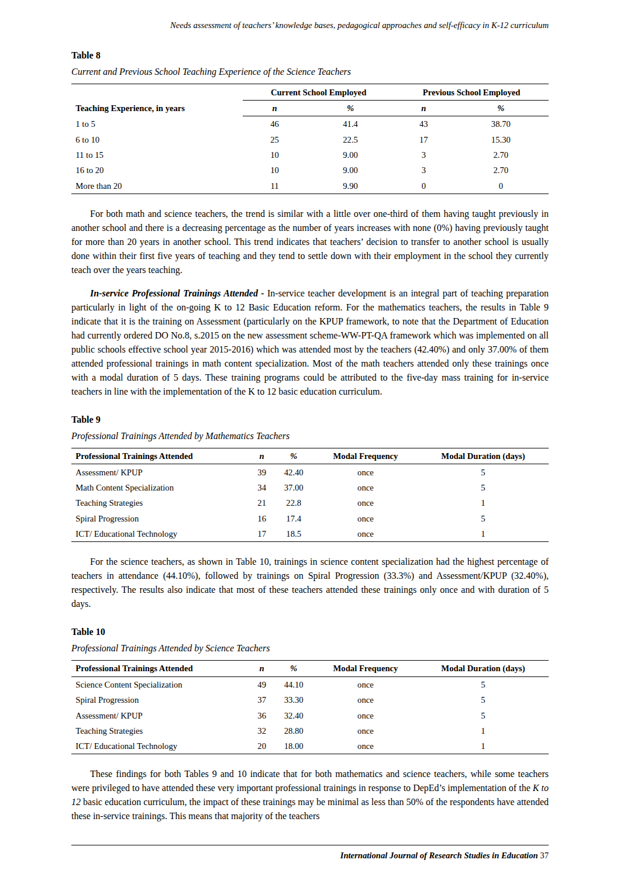Needs assessment of teachers’ knowledge bases, pedagogical approaches and self-efficacy in K-12 curriculum
Table 8
Current and Previous School Teaching Experience of the Science Teachers
| Teaching Experience, in years | Current School Employed | Previous School Employed |
| --- | --- | --- |
| n | % | n | % |
| 1 to 5 | 46 | 41.4 | 43 | 38.70 |
| 6 to 10 | 25 | 22.5 | 17 | 15.30 |
| 11 to 15 | 10 | 9.00 | 3 | 2.70 |
| 16 to 20 | 10 | 9.00 | 3 | 2.70 |
| More than 20 | 11 | 9.90 | 0 | 0 |
For both math and science teachers, the trend is similar with a little over one-third of them having taught previously in another school and there is a decreasing percentage as the number of years increases with none (0%) having previously taught for more than 20 years in another school. This trend indicates that teachers’ decision to transfer to another school is usually done within their first five years of teaching and they tend to settle down with their employment in the school they currently teach over the years teaching.
In-service Professional Trainings Attended - In-service teacher development is an integral part of teaching preparation particularly in light of the on-going K to 12 Basic Education reform. For the mathematics teachers, the results in Table 9 indicate that it is the training on Assessment (particularly on the KPUP framework, to note that the Department of Education had currently ordered DO No.8, s.2015 on the new assessment scheme-WW-PT-QA framework which was implemented on all public schools effective school year 2015-2016) which was attended most by the teachers (42.40%) and only 37.00% of them attended professional trainings in math content specialization. Most of the math teachers attended only these trainings once with a modal duration of 5 days. These training programs could be attributed to the five-day mass training for in-service teachers in line with the implementation of the K to 12 basic education curriculum.
Table 9
Professional Trainings Attended by Mathematics Teachers
| Professional Trainings Attended | n | % | Modal Frequency | Modal Duration (days) |
| --- | --- | --- | --- | --- |
| Assessment/ KPUP | 39 | 42.40 | once | 5 |
| Math Content Specialization | 34 | 37.00 | once | 5 |
| Teaching Strategies | 21 | 22.8 | once | 1 |
| Spiral Progression | 16 | 17.4 | once | 5 |
| ICT/ Educational Technology | 17 | 18.5 | once | 1 |
For the science teachers, as shown in Table 10, trainings in science content specialization had the highest percentage of teachers in attendance (44.10%), followed by trainings on Spiral Progression (33.3%) and Assessment/KPUP (32.40%), respectively. The results also indicate that most of these teachers attended these trainings only once and with duration of 5 days.
Table 10
Professional Trainings Attended by Science Teachers
| Professional Trainings Attended | n | % | Modal Frequency | Modal Duration (days) |
| --- | --- | --- | --- | --- |
| Science Content Specialization | 49 | 44.10 | once | 5 |
| Spiral Progression | 37 | 33.30 | once | 5 |
| Assessment/ KPUP | 36 | 32.40 | once | 5 |
| Teaching Strategies | 32 | 28.80 | once | 1 |
| ICT/ Educational Technology | 20 | 18.00 | once | 1 |
These findings for both Tables 9 and 10 indicate that for both mathematics and science teachers, while some teachers were privileged to have attended these very important professional trainings in response to DepEd’s implementation of the K to 12 basic education curriculum, the impact of these trainings may be minimal as less than 50% of the respondents have attended these in-service trainings. This means that majority of the teachers
International Journal of Research Studies in Education 37